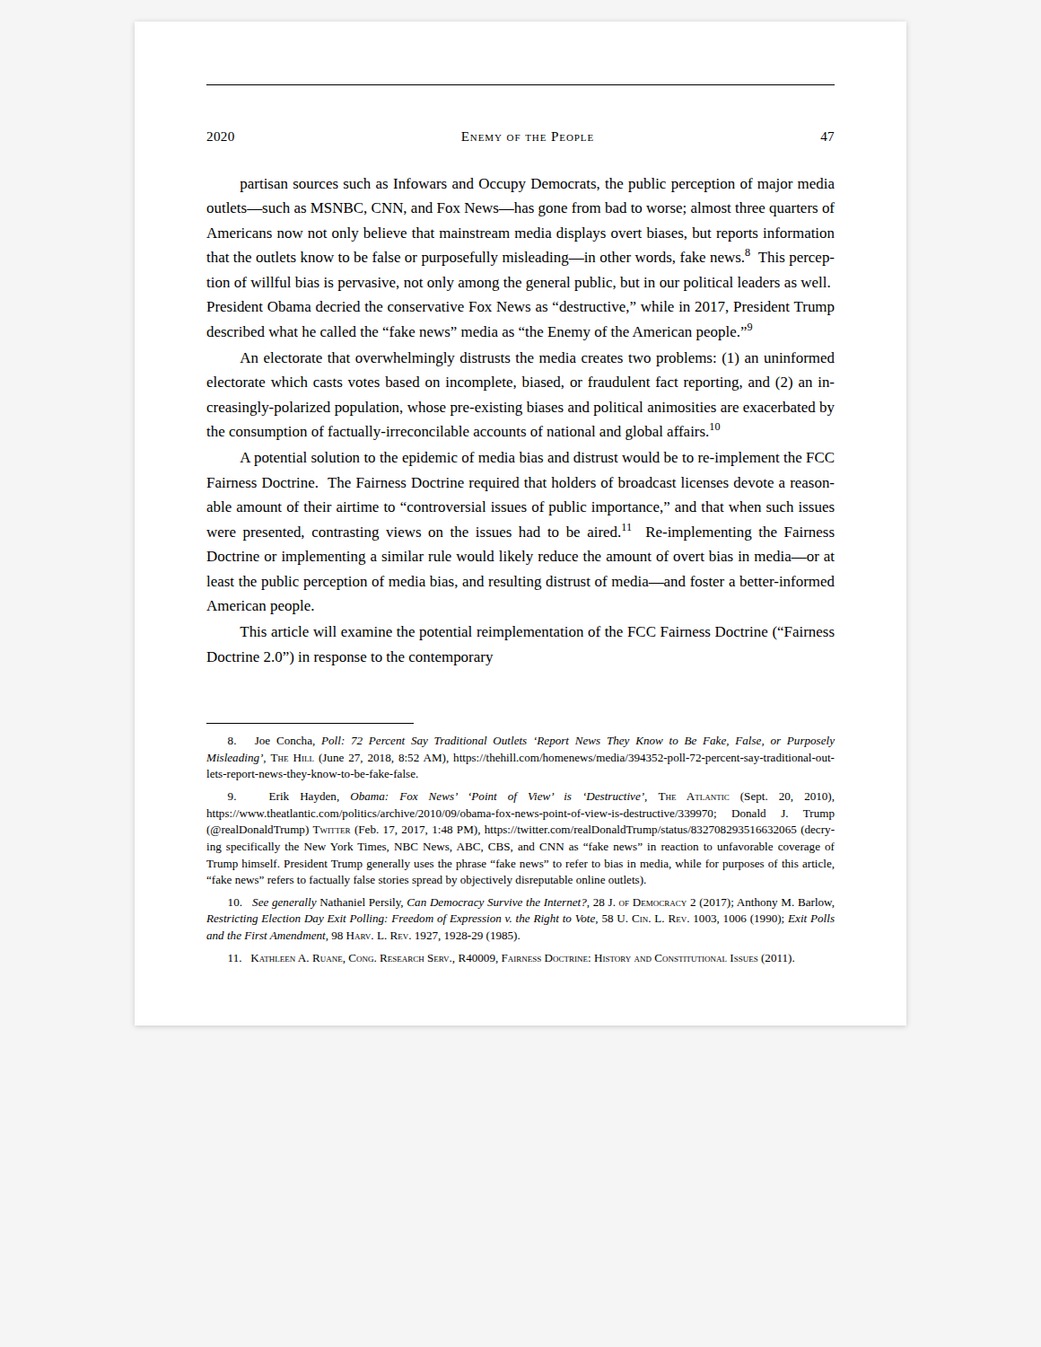2020 Enemy of the People 47
partisan sources such as Infowars and Occupy Democrats, the public perception of major media outlets—such as MSNBC, CNN, and Fox News—has gone from bad to worse; almost three quarters of Americans now not only believe that mainstream media displays overt biases, but reports information that the outlets know to be false or purposefully misleading—in other words, fake news.8 This perception of willful bias is pervasive, not only among the general public, but in our political leaders as well. President Obama decried the conservative Fox News as “destructive,” while in 2017, President Trump described what he called the “fake news” media as “the Enemy of the American people.”9
An electorate that overwhelmingly distrusts the media creates two problems: (1) an uninformed electorate which casts votes based on incomplete, biased, or fraudulent fact reporting, and (2) an increasingly-polarized population, whose pre-existing biases and political animosities are exacerbated by the consumption of factually-irreconcilable accounts of national and global affairs.10
A potential solution to the epidemic of media bias and distrust would be to re-implement the FCC Fairness Doctrine. The Fairness Doctrine required that holders of broadcast licenses devote a reasonable amount of their airtime to “controversial issues of public importance,” and that when such issues were presented, contrasting views on the issues had to be aired.11 Re-implementing the Fairness Doctrine or implementing a similar rule would likely reduce the amount of overt bias in media—or at least the public perception of media bias, and resulting distrust of media—and foster a better-informed American people.
This article will examine the potential reimplementation of the FCC Fairness Doctrine (“Fairness Doctrine 2.0”) in response to the contemporary
8. Joe Concha, Poll: 72 Percent Say Traditional Outlets ‘Report News They Know to Be Fake, False, or Purposely Misleading’, The Hill (June 27, 2018, 8:52 AM), https://thehill.com/homenews/media/394352-poll-72-percent-say-traditional-outlets-report-news-they-know-to-be-fake-false.
9. Erik Hayden, Obama: Fox News’ ‘Point of View’ is ‘Destructive’, The Atlantic (Sept. 20, 2010), https://www.theatlantic.com/politics/archive/2010/09/obama-fox-news-point-of-view-is-destructive/339970; Donald J. Trump (@realDonaldTrump) Twitter (Feb. 17, 2017, 1:48 PM), https://twitter.com/realDonaldTrump/status/832708293516632065 (decrying specifically the New York Times, NBC News, ABC, CBS, and CNN as “fake news” in reaction to unfavorable coverage of Trump himself. President Trump generally uses the phrase “fake news” to refer to bias in media, while for purposes of this article, “fake news” refers to factually false stories spread by objectively disreputable online outlets).
10. See generally Nathaniel Persily, Can Democracy Survive the Internet?, 28 J. of Democracy 2 (2017); Anthony M. Barlow, Restricting Election Day Exit Polling: Freedom of Expression v. the Right to Vote, 58 U. Cin. L. Rev. 1003, 1006 (1990); Exit Polls and the First Amendment, 98 Harv. L. Rev. 1927, 1928-29 (1985).
11. Kathleen A. Ruane, Cong. Research Serv., R40009, Fairness Doctrine: History and Constitutional Issues (2011).